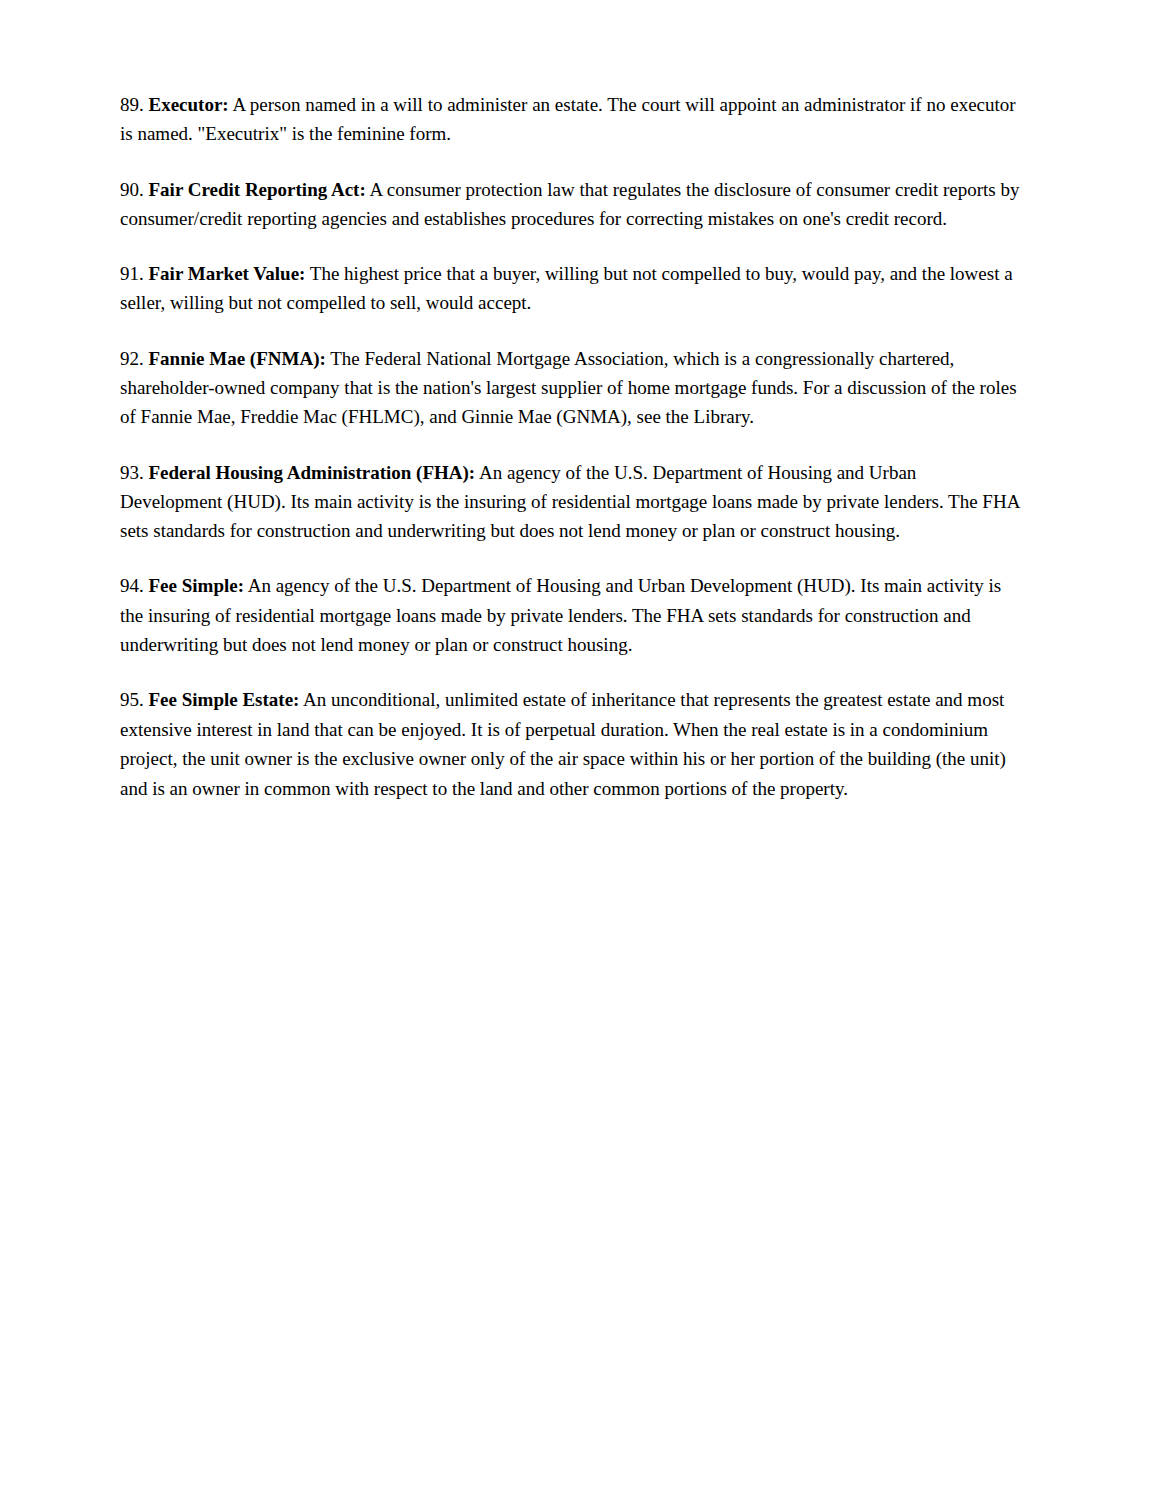89. Executor: A person named in a will to administer an estate. The court will appoint an administrator if no executor is named. "Executrix" is the feminine form.
90. Fair Credit Reporting Act: A consumer protection law that regulates the disclosure of consumer credit reports by consumer/credit reporting agencies and establishes procedures for correcting mistakes on one's credit record.
91. Fair Market Value: The highest price that a buyer, willing but not compelled to buy, would pay, and the lowest a seller, willing but not compelled to sell, would accept.
92. Fannie Mae (FNMA): The Federal National Mortgage Association, which is a congressionally chartered, shareholder-owned company that is the nation's largest supplier of home mortgage funds. For a discussion of the roles of Fannie Mae, Freddie Mac (FHLMC), and Ginnie Mae (GNMA), see the Library.
93. Federal Housing Administration (FHA): An agency of the U.S. Department of Housing and Urban Development (HUD). Its main activity is the insuring of residential mortgage loans made by private lenders. The FHA sets standards for construction and underwriting but does not lend money or plan or construct housing.
94. Fee Simple: An agency of the U.S. Department of Housing and Urban Development (HUD). Its main activity is the insuring of residential mortgage loans made by private lenders. The FHA sets standards for construction and underwriting but does not lend money or plan or construct housing.
95. Fee Simple Estate: An unconditional, unlimited estate of inheritance that represents the greatest estate and most extensive interest in land that can be enjoyed. It is of perpetual duration. When the real estate is in a condominium project, the unit owner is the exclusive owner only of the air space within his or her portion of the building (the unit) and is an owner in common with respect to the land and other common portions of the property.